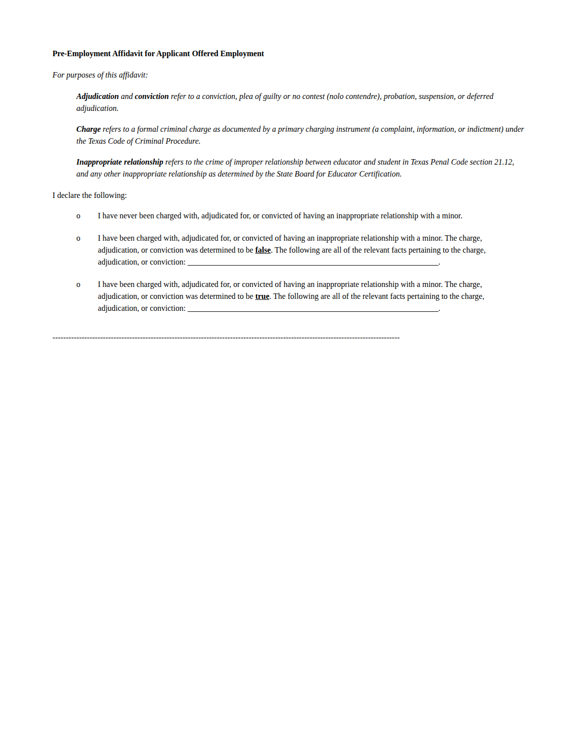Pre-Employment Affidavit for Applicant Offered Employment
For purposes of this affidavit:
Adjudication and conviction refer to a conviction, plea of guilty or no contest (nolo contendre), probation, suspension, or deferred adjudication.
Charge refers to a formal criminal charge as documented by a primary charging instrument (a complaint, information, or indictment) under the Texas Code of Criminal Procedure.
Inappropriate relationship refers to the crime of improper relationship between educator and student in Texas Penal Code section 21.12, and any other inappropriate relationship as determined by the State Board for Educator Certification.
I declare the following:
I have never been charged with, adjudicated for, or convicted of having an inappropriate relationship with a minor.
I have been charged with, adjudicated for, or convicted of having an inappropriate relationship with a minor. The charge, adjudication, or conviction was determined to be false. The following are all of the relevant facts pertaining to the charge, adjudication, or conviction: _______________________________________________________________.
I have been charged with, adjudicated for, or convicted of having an inappropriate relationship with a minor. The charge, adjudication, or conviction was determined to be true. The following are all of the relevant facts pertaining to the charge, adjudication, or conviction: _______________________________________________________________.
-----------------------------------------------------------------------------------------------------------------------------------